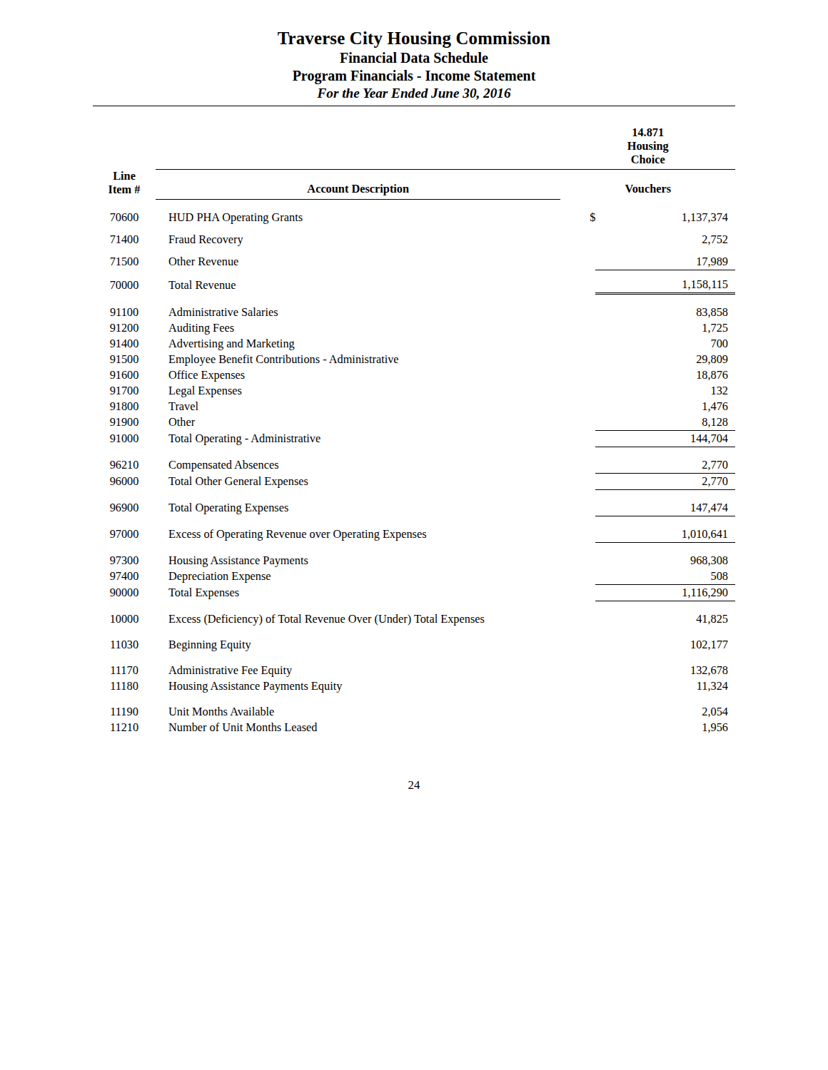Traverse City Housing Commission
Financial Data Schedule
Program Financials - Income Statement
For the Year Ended June 30, 2016
| | | 14.871 Housing Choice |
| --- | --- | --- |
| Line Item # | Account Description | Vouchers |
| 70600 | HUD PHA Operating Grants | $ | 1,137,374 |
| 71400 | Fraud Recovery | | 2,752 |
| 71500 | Other Revenue | | 17,989 |
| 70000 | Total Revenue | | 1,158,115 |
| 91100 | Administrative Salaries | | 83,858 |
| 91200 | Auditing Fees | | 1,725 |
| 91400 | Advertising and Marketing | | 700 |
| 91500 | Employee Benefit Contributions - Administrative | | 29,809 |
| 91600 | Office Expenses | | 18,876 |
| 91700 | Legal Expenses | | 132 |
| 91800 | Travel | | 1,476 |
| 91900 | Other | | 8,128 |
| 91000 | Total Operating - Administrative | | 144,704 |
| 96210 | Compensated Absences | | 2,770 |
| 96000 | Total Other General Expenses | | 2,770 |
| 96900 | Total Operating Expenses | | 147,474 |
| 97000 | Excess of Operating Revenue over Operating Expenses | | 1,010,641 |
| 97300 | Housing Assistance Payments | | 968,308 |
| 97400 | Depreciation Expense | | 508 |
| 90000 | Total Expenses | | 1,116,290 |
| 10000 | Excess (Deficiency) of Total Revenue Over (Under) Total Expenses | | 41,825 |
| 11030 | Beginning Equity | | 102,177 |
| 11170 | Administrative Fee Equity | | 132,678 |
| 11180 | Housing Assistance Payments Equity | | 11,324 |
| 11190 | Unit Months Available | | 2,054 |
| 11210 | Number of Unit Months Leased | | 1,956 |
24